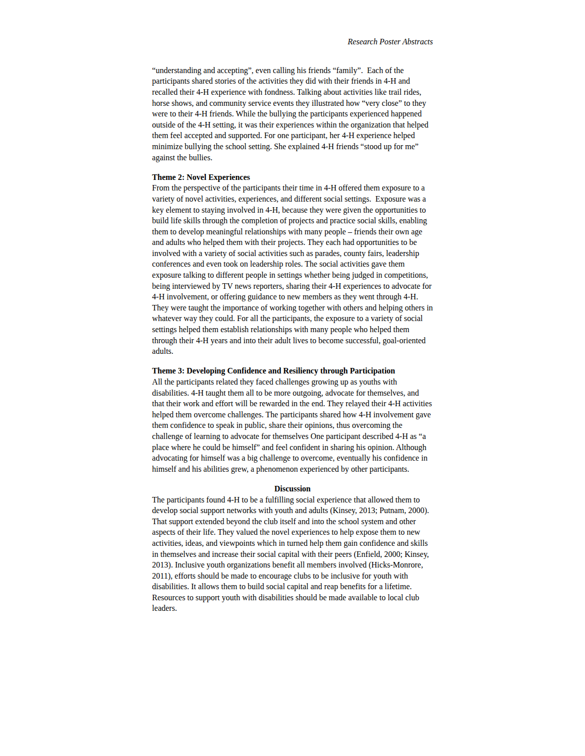Research Poster Abstracts
“understanding and accepting”, even calling his friends “family”. Each of the participants shared stories of the activities they did with their friends in 4-H and recalled their 4-H experience with fondness. Talking about activities like trail rides, horse shows, and community service events they illustrated how “very close” to they were to their 4-H friends. While the bullying the participants experienced happened outside of the 4-H setting, it was their experiences within the organization that helped them feel accepted and supported. For one participant, her 4-H experience helped minimize bullying the school setting. She explained 4-H friends “stood up for me” against the bullies.
Theme 2: Novel Experiences
From the perspective of the participants their time in 4-H offered them exposure to a variety of novel activities, experiences, and different social settings. Exposure was a key element to staying involved in 4-H, because they were given the opportunities to build life skills through the completion of projects and practice social skills, enabling them to develop meaningful relationships with many people – friends their own age and adults who helped them with their projects. They each had opportunities to be involved with a variety of social activities such as parades, county fairs, leadership conferences and even took on leadership roles. The social activities gave them exposure talking to different people in settings whether being judged in competitions, being interviewed by TV news reporters, sharing their 4-H experiences to advocate for 4-H involvement, or offering guidance to new members as they went through 4-H. They were taught the importance of working together with others and helping others in whatever way they could. For all the participants, the exposure to a variety of social settings helped them establish relationships with many people who helped them through their 4-H years and into their adult lives to become successful, goal-oriented adults.
Theme 3: Developing Confidence and Resiliency through Participation
All the participants related they faced challenges growing up as youths with disabilities. 4-H taught them all to be more outgoing, advocate for themselves, and that their work and effort will be rewarded in the end. They relayed their 4-H activities helped them overcome challenges. The participants shared how 4-H involvement gave them confidence to speak in public, share their opinions, thus overcoming the challenge of learning to advocate for themselves One participant described 4-H as “a place where he could be himself” and feel confident in sharing his opinion. Although advocating for himself was a big challenge to overcome, eventually his confidence in himself and his abilities grew, a phenomenon experienced by other participants.
Discussion
The participants found 4-H to be a fulfilling social experience that allowed them to develop social support networks with youth and adults (Kinsey, 2013; Putnam, 2000). That support extended beyond the club itself and into the school system and other aspects of their life. They valued the novel experiences to help expose them to new activities, ideas, and viewpoints which in turned help them gain confidence and skills in themselves and increase their social capital with their peers (Enfield, 2000; Kinsey, 2013). Inclusive youth organizations benefit all members involved (Hicks-Monrore, 2011), efforts should be made to encourage clubs to be inclusive for youth with disabilities. It allows them to build social capital and reap benefits for a lifetime. Resources to support youth with disabilities should be made available to local club leaders.